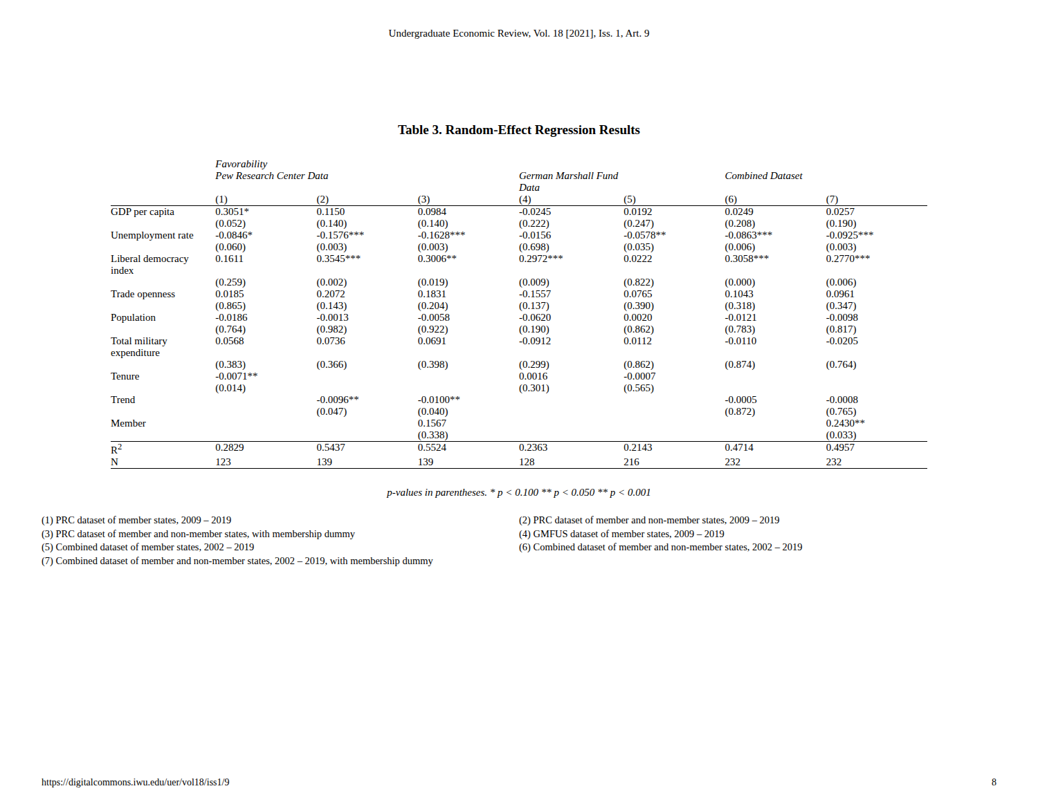Undergraduate Economic Review, Vol. 18 [2021], Iss. 1, Art. 9
Table 3. Random-Effect Regression Results
| | Favorability |
| | Pew Research Center Data | German Marshall Fund Data | | Combined Dataset |
| | (1) | (2) | (3) | (4) | (5) | (6) | (7) |
| GDP per capita | 0.3051* | 0.1150 | 0.0984 | -0.0245 | 0.0192 | 0.0249 | 0.0257 |
| | (0.052) | (0.140) | (0.140) | (0.222) | (0.247) | (0.208) | (0.190) |
| Unemployment rate | -0.0846* | -0.1576*** | -0.1628*** | -0.0156 | -0.0578** | -0.0863*** | -0.0925*** |
| | (0.060) | (0.003) | (0.003) | (0.698) | (0.035) | (0.006) | (0.003) |
| Liberal democracy index | 0.1611 | 0.3545*** | 0.3006** | 0.2972*** | 0.0222 | 0.3058*** | 0.2770*** |
| | (0.259) | (0.002) | (0.019) | (0.009) | (0.822) | (0.000) | (0.006) |
| Trade openness | 0.0185 | 0.2072 | 0.1831 | -0.1557 | 0.0765 | 0.1043 | 0.0961 |
| | (0.865) | (0.143) | (0.204) | (0.137) | (0.390) | (0.318) | (0.347) |
| Population | -0.0186 | -0.0013 | -0.0058 | -0.0620 | 0.0020 | -0.0121 | -0.0098 |
| | (0.764) | (0.982) | (0.922) | (0.190) | (0.862) | (0.783) | (0.817) |
| Total military expenditure | 0.0568 | 0.0736 | 0.0691 | -0.0912 | 0.0112 | -0.0110 | -0.0205 |
| | (0.383) | (0.366) | (0.398) | (0.299) | (0.862) | (0.874) | (0.764) |
| Tenure | -0.0071** | | | 0.0016 | -0.0007 | | |
| | (0.014) | | | (0.301) | (0.565) | | |
| Trend | | -0.0096** | -0.0100** | | | -0.0005 | -0.0008 |
| | | (0.047) | (0.040) | | | (0.872) | (0.765) |
| Member | | | 0.1567 | | | | 0.2430** |
| | | | (0.338) | | | | (0.033) |
| R 2 | 0.2829 | 0.5437 | 0.5524 | 0.2363 | 0.2143 | 0.4714 | 0.4957 |
| N | 123 | 139 | 139 | 128 | 216 | 232 | 232 |
p-values in parentheses. * p < 0.100 ** p < 0.050 ** p < 0.001
| (1) PRC dataset of member states, 2009 – 2019 | (2) PRC dataset of member and non-member states, 2009 – 2019 |
| (3) PRC dataset of member and non-member states, with membership dummy | (4) GMFUS dataset of member states, 2009 – 2019 |
| (5) Combined dataset of member states, 2002 – 2019 | (6) Combined dataset of member and non-member states, 2002 – 2019 |
| (7) Combined dataset of member and non-member states, 2002 – 2019, with membership dummy |
https://digitalcommons.iwu.edu/uer/vol18/iss1/9 8